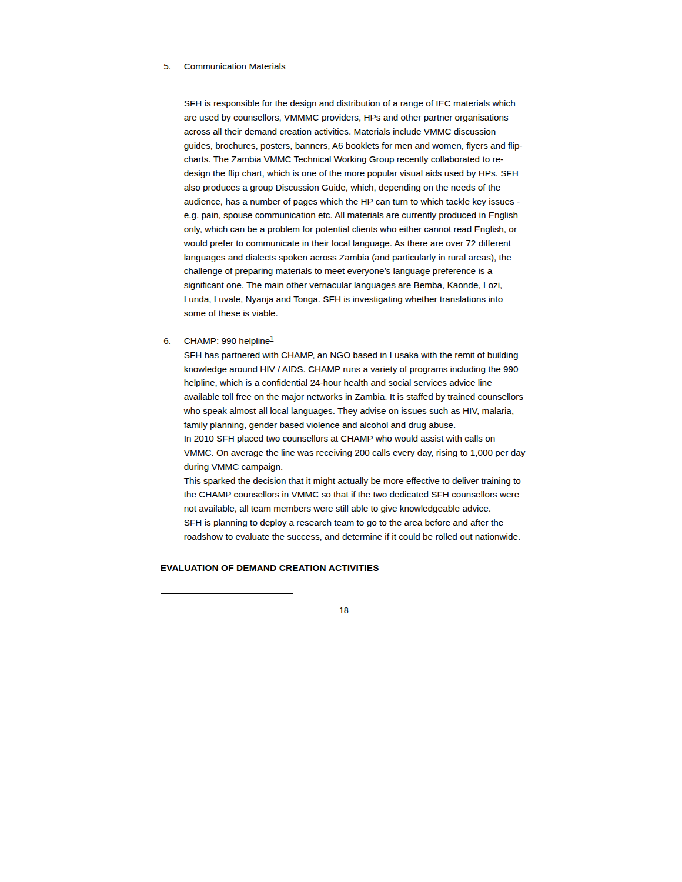5. Communication Materials
SFH is responsible for the design and distribution of a range of IEC materials which are used by counsellors, VMMMC providers, HPs and other partner organisations across all their demand creation activities. Materials include VMMC discussion guides, brochures, posters, banners, A6 booklets for men and women, flyers and flip-charts. The Zambia VMMC Technical Working Group recently collaborated to re-design the flip chart, which is one of the more popular visual aids used by HPs. SFH also produces a group Discussion Guide, which, depending on the needs of the audience, has a number of pages which the HP can turn to which tackle key issues - e.g. pain, spouse communication etc. All materials are currently produced in English only, which can be a problem for potential clients who either cannot read English, or would prefer to communicate in their local language. As there are over 72 different languages and dialects spoken across Zambia (and particularly in rural areas), the challenge of preparing materials to meet everyone’s language preference is a significant one. The main other vernacular languages are Bemba, Kaonde, Lozi, Lunda, Luvale, Nyanja and Tonga. SFH is investigating whether translations into some of these is viable.
6. CHAMP: 990 helpline1
SFH has partnered with CHAMP, an NGO based in Lusaka with the remit of building knowledge around HIV / AIDS. CHAMP runs a variety of programs including the 990 helpline, which is a confidential 24-hour health and social services advice line available toll free on the major networks in Zambia. It is staffed by trained counsellors who speak almost all local languages. They advise on issues such as HIV, malaria, family planning, gender based violence and alcohol and drug abuse.
In 2010 SFH placed two counsellors at CHAMP who would assist with calls on VMMC. On average the line was receiving 200 calls every day, rising to 1,000 per day during VMMC campaign.
This sparked the decision that it might actually be more effective to deliver training to the CHAMP counsellors in VMMC so that if the two dedicated SFH counsellors were not available, all team members were still able to give knowledgeable advice.
SFH is planning to deploy a research team to go to the area before and after the roadshow to evaluate the success, and determine if it could be rolled out nationwide.
EVALUATION OF DEMAND CREATION ACTIVITIES
18